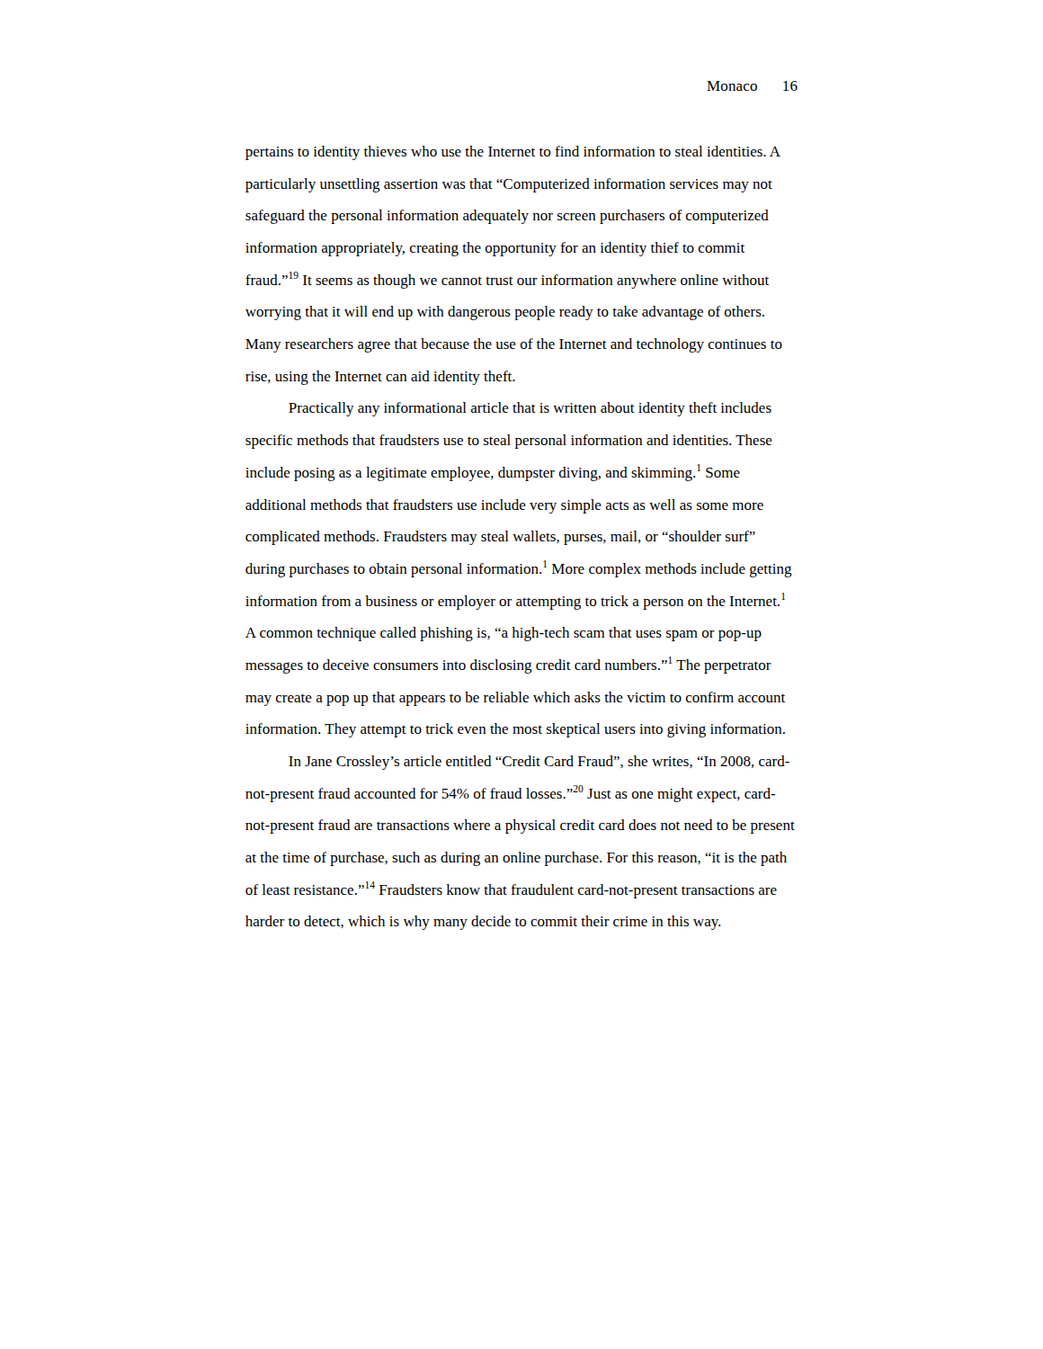Monaco16
pertains to identity thieves who use the Internet to find information to steal identities. A particularly unsettling assertion was that “Computerized information services may not safeguard the personal information adequately nor screen purchasers of computerized information appropriately, creating the opportunity for an identity thief to commit fraud.”19 It seems as though we cannot trust our information anywhere online without worrying that it will end up with dangerous people ready to take advantage of others. Many researchers agree that because the use of the Internet and technology continues to rise, using the Internet can aid identity theft.
Practically any informational article that is written about identity theft includes specific methods that fraudsters use to steal personal information and identities. These include posing as a legitimate employee, dumpster diving, and skimming.1 Some additional methods that fraudsters use include very simple acts as well as some more complicated methods. Fraudsters may steal wallets, purses, mail, or “shoulder surf” during purchases to obtain personal information.1 More complex methods include getting information from a business or employer or attempting to trick a person on the Internet.1 A common technique called phishing is, “a high-tech scam that uses spam or pop-up messages to deceive consumers into disclosing credit card numbers.”1 The perpetrator may create a pop up that appears to be reliable which asks the victim to confirm account information. They attempt to trick even the most skeptical users into giving information.
In Jane Crossley’s article entitled “Credit Card Fraud”, she writes, “In 2008, card-not-present fraud accounted for 54% of fraud losses.”20 Just as one might expect, card-not-present fraud are transactions where a physical credit card does not need to be present at the time of purchase, such as during an online purchase. For this reason, “it is the path of least resistance.”14 Fraudsters know that fraudulent card-not-present transactions are harder to detect, which is why many decide to commit their crime in this way.